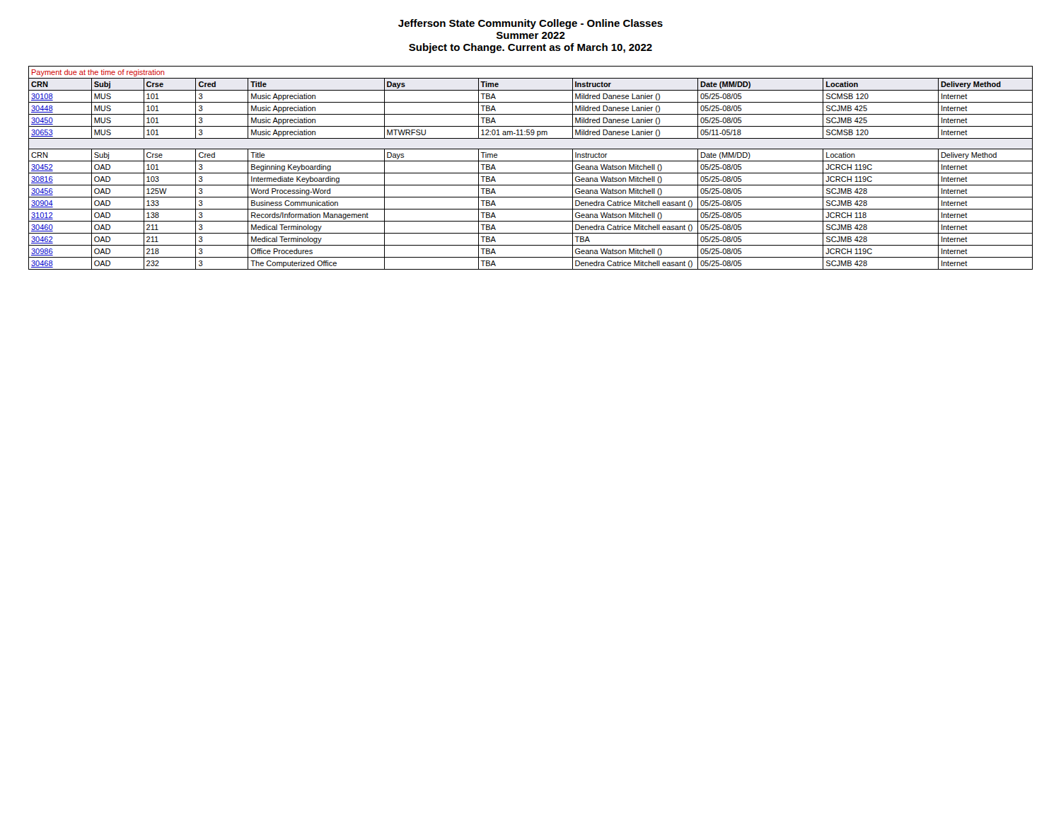Jefferson State Community College - Online Classes
Summer 2022
Subject to Change. Current as of March 10, 2022
Payment due at the time of registration
| CRN | Subj | Crse | Cred | Title | Days | Time | Instructor | Date (MM/DD) | Location | Delivery Method |
| --- | --- | --- | --- | --- | --- | --- | --- | --- | --- | --- |
| 30108 | MUS | 101 | 3 | Music Appreciation | | TBA | Mildred Danese Lanier () | 05/25-08/05 | SCMSB 120 | Internet |
| 30448 | MUS | 101 | 3 | Music Appreciation | | TBA | Mildred Danese Lanier () | 05/25-08/05 | SCJMB 425 | Internet |
| 30450 | MUS | 101 | 3 | Music Appreciation | | TBA | Mildred Danese Lanier () | 05/25-08/05 | SCJMB 425 | Internet |
| 30653 | MUS | 101 | 3 | Music Appreciation | MTWRFSU | 12:01 am-11:59 pm | Mildred Danese Lanier () | 05/11-05/18 | SCMSB 120 | Internet |
| CRN | Subj | Crse | Cred | Title | Days | Time | Instructor | Date (MM/DD) | Location | Delivery Method |
| 30452 | OAD | 101 | 3 | Beginning Keyboarding | | TBA | Geana Watson Mitchell () | 05/25-08/05 | JCRCH 119C | Internet |
| 30816 | OAD | 103 | 3 | Intermediate Keyboarding | | TBA | Geana Watson Mitchell () | 05/25-08/05 | JCRCH 119C | Internet |
| 30456 | OAD | 125W | 3 | Word Processing-Word | | TBA | Geana Watson Mitchell () | 05/25-08/05 | SCJMB 428 | Internet |
| 30904 | OAD | 133 | 3 | Business Communication | | TBA | Denedra Catrice Mitchell easant () | 05/25-08/05 | SCJMB 428 | Internet |
| 31012 | OAD | 138 | 3 | Records/Information Management | | TBA | Geana Watson Mitchell () | 05/25-08/05 | JCRCH 118 | Internet |
| 30460 | OAD | 211 | 3 | Medical Terminology | | TBA | Denedra Catrice Mitchell easant () | 05/25-08/05 | SCJMB 428 | Internet |
| 30462 | OAD | 211 | 3 | Medical Terminology | | TBA | TBA | 05/25-08/05 | SCJMB 428 | Internet |
| 30986 | OAD | 218 | 3 | Office Procedures | | TBA | Geana Watson Mitchell () | 05/25-08/05 | JCRCH 119C | Internet |
| 30468 | OAD | 232 | 3 | The Computerized Office | | TBA | Denedra Catrice Mitchell easant () | 05/25-08/05 | SCJMB 428 | Internet |